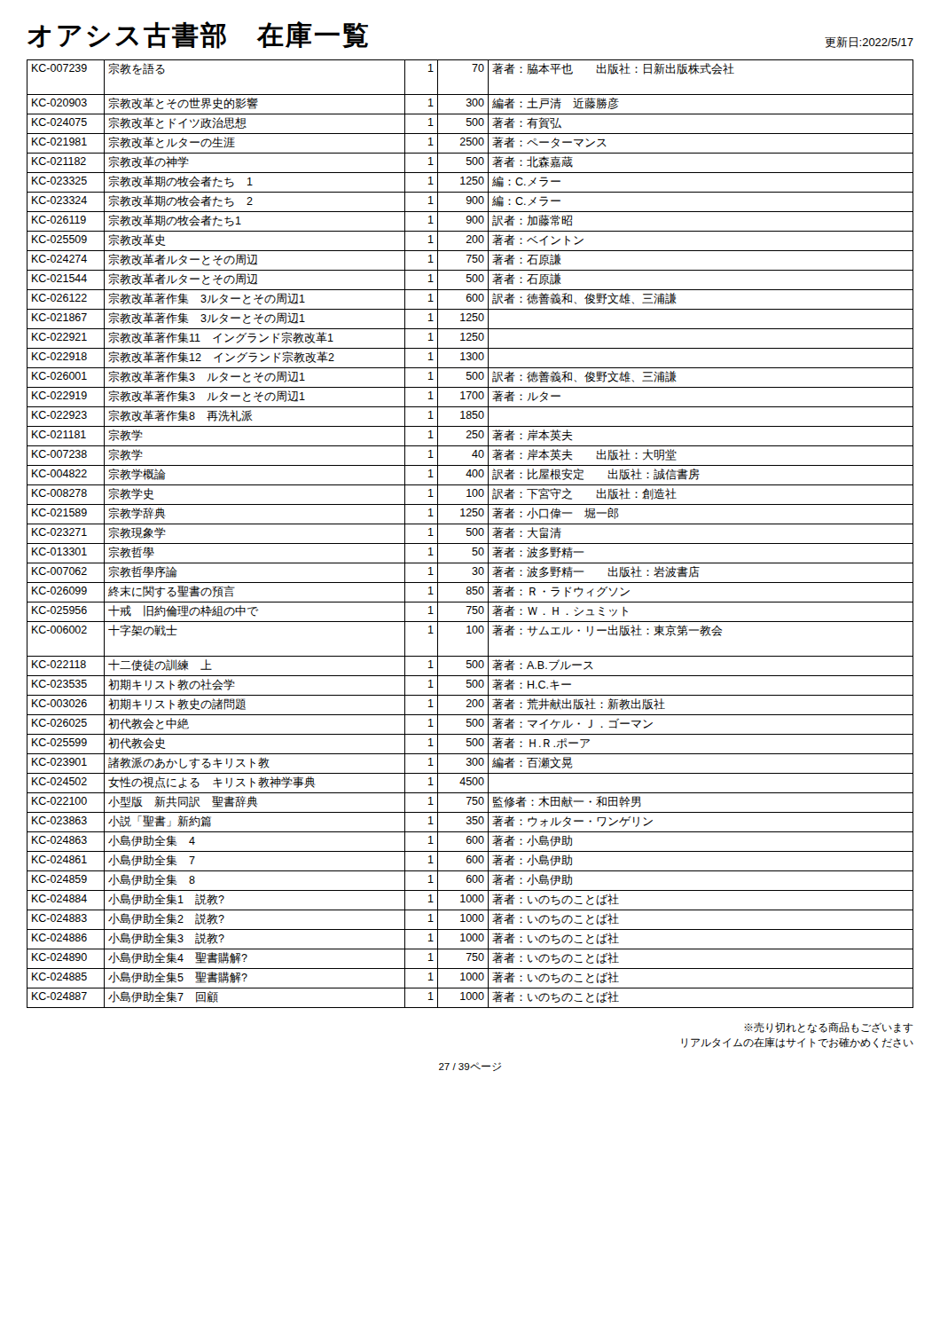オアシス古書部　在庫一覧
更新日:2022/5/17
| KC-007239 | 宗教を語る | 1 | 70 | 著者：脇本平也 出版社：日新出版株式会社 |
| KC-020903 | 宗教改革とその世界史的影響 | 1 | 300 | 編者：土戸清 近藤勝彦 |
| KC-024075 | 宗教改革とドイツ政治思想 | 1 | 500 | 著者：有賀弘 |
| KC-021981 | 宗教改革とルターの生涯 | 1 | 2500 | 著者：ペーターマンス |
| KC-021182 | 宗教改革の神学 | 1 | 500 | 著者：北森嘉蔵 |
| KC-023325 | 宗教改革期の牧会者たち 1 | 1 | 1250 | 編：C.メラー |
| KC-023324 | 宗教改革期の牧会者たち 2 | 1 | 900 | 編：C.メラー |
| KC-026119 | 宗教改革期の牧会者たち1 | 1 | 900 | 訳者：加藤常昭 |
| KC-025509 | 宗教改革史 | 1 | 200 | 著者：ベイントン |
| KC-024274 | 宗教改革者ルターとその周辺 | 1 | 750 | 著者：石原謙 |
| KC-021544 | 宗教改革者ルターとその周辺 | 1 | 500 | 著者：石原謙 |
| KC-026122 | 宗教改革著作集 3ルターとその周辺1 | 1 | 600 | 訳者：徳善義和、俊野文雄、三浦謙 |
| KC-021867 | 宗教改革著作集 3ルターとその周辺1 | 1 | 1250 | |
| KC-022921 | 宗教改革著作集11 イングランド宗教改革1 | 1 | 1250 | |
| KC-022918 | 宗教改革著作集12 イングランド宗教改革2 | 1 | 1300 | |
| KC-026001 | 宗教改革著作集3 ルターとその周辺1 | 1 | 500 | 訳者：徳善義和、俊野文雄、三浦謙 |
| KC-022919 | 宗教改革著作集3 ルターとその周辺1 | 1 | 1700 | 著者：ルター |
| KC-022923 | 宗教改革著作集8 再洗礼派 | 1 | 1850 | |
| KC-021181 | 宗教学 | 1 | 250 | 著者：岸本英夫 |
| KC-007238 | 宗教学 | 1 | 40 | 著者：岸本英夫 出版社：大明堂 |
| KC-004822 | 宗教学概論 | 1 | 400 | 訳者：比屋根安定 出版社：誠信書房 |
| KC-008278 | 宗教学史 | 1 | 100 | 訳者：下宮守之 出版社：創造社 |
| KC-021589 | 宗教学辞典 | 1 | 1250 | 著者：小口偉一 堀一郎 |
| KC-023271 | 宗教現象学 | 1 | 500 | 著者：大畠清 |
| KC-013301 | 宗教哲學 | 1 | 50 | 著者：波多野精一 |
| KC-007062 | 宗教哲學序論 | 1 | 30 | 著者：波多野精一 出版社：岩波書店 |
| KC-026099 | 終末に関する聖書の預言 | 1 | 850 | 著者：Ｒ・ラドウィグソン |
| KC-025956 | 十戒 旧約倫理の枠組の中で | 1 | 750 | 著者：Ｗ．Ｈ．シュミット |
| KC-006002 | 十字架の戦士 | 1 | 100 | 著者：サムエル・リー出版社：東京第一教会 |
| KC-022118 | 十二使徒の訓練 上 | 1 | 500 | 著者：A.B.ブルース |
| KC-023535 | 初期キリスト教の社会学 | 1 | 500 | 著者：H.C.キー |
| KC-003026 | 初期キリスト教史の諸問題 | 1 | 200 | 著者：荒井献出版社：新教出版社 |
| KC-026025 | 初代教会と中絶 | 1 | 500 | 著者：マイケル・Ｊ．ゴーマン |
| KC-025599 | 初代教会史 | 1 | 500 | 著者：Ｈ.Ｒ.ポーア |
| KC-023901 | 諸教派のあかしするキリスト教 | 1 | 300 | 編者：百瀬文晃 |
| KC-024502 | 女性の視点による キリスト教神学事典 | 1 | 4500 | |
| KC-022100 | 小型版 新共同訳 聖書辞典 | 1 | 750 | 監修者：木田献一・和田幹男 |
| KC-023863 | 小説「聖書」新約篇 | 1 | 350 | 著者：ウォルター・ワンゲリン |
| KC-024863 | 小島伊助全集 4 | 1 | 600 | 著者：小島伊助 |
| KC-024861 | 小島伊助全集 7 | 1 | 600 | 著者：小島伊助 |
| KC-024859 | 小島伊助全集 8 | 1 | 600 | 著者：小島伊助 |
| KC-024884 | 小島伊助全集1 説教? | 1 | 1000 | 著者：いのちのことば社 |
| KC-024883 | 小島伊助全集2 説教? | 1 | 1000 | 著者：いのちのことば社 |
| KC-024886 | 小島伊助全集3 説教? | 1 | 1000 | 著者：いのちのことば社 |
| KC-024890 | 小島伊助全集4 聖書購解? | 1 | 750 | 著者：いのちのことば社 |
| KC-024885 | 小島伊助全集5 聖書購解? | 1 | 1000 | 著者：いのちのことば社 |
| KC-024887 | 小島伊助全集7 回顧 | 1 | 1000 | 著者：いのちのことば社 |
※売り切れとなる商品もございます
リアルタイムの在庫はサイトでお確かめください
27 / 39ページ